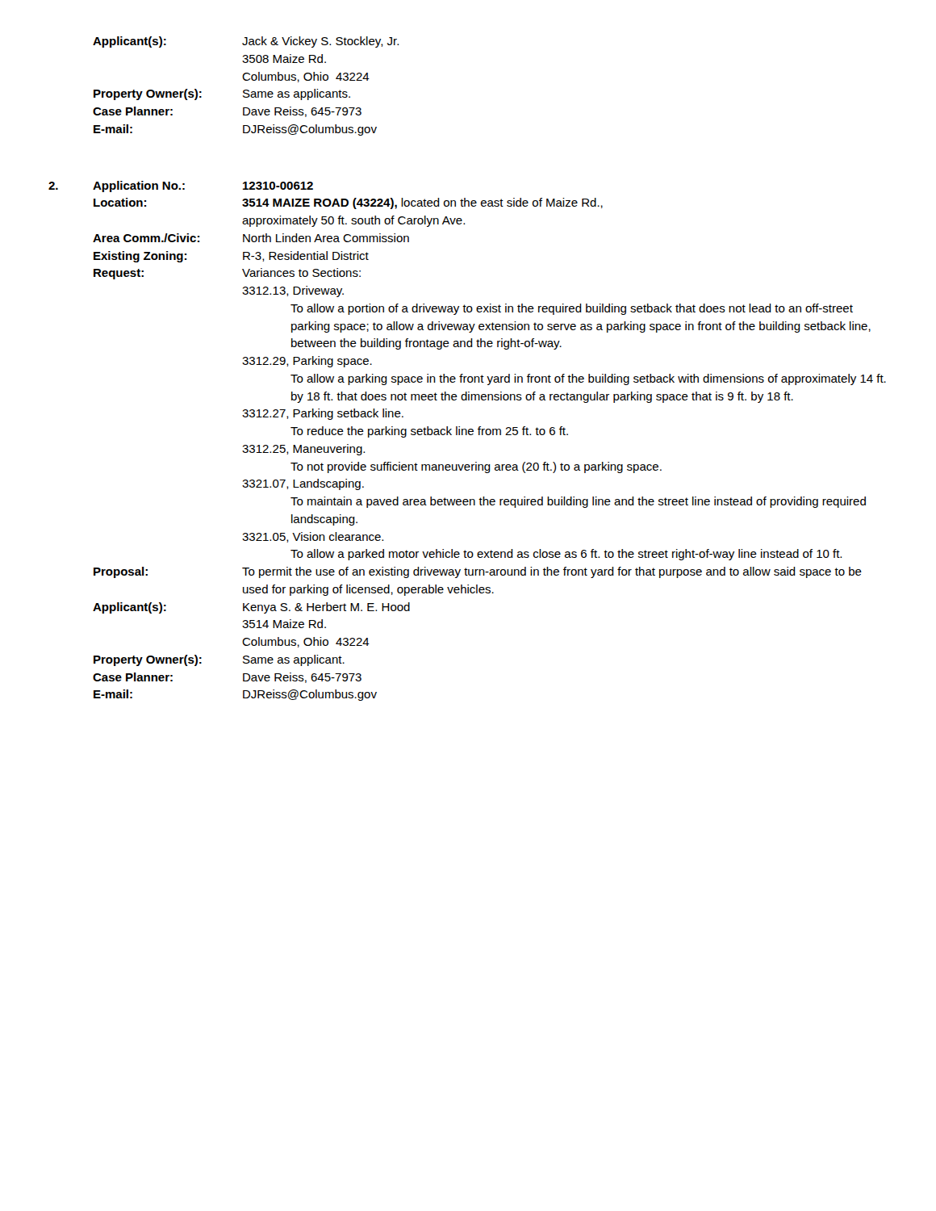| | Applicant(s): | Jack & Vickey S. Stockley, Jr. |
| | | 3508 Maize Rd. |
| | | Columbus, Ohio 43224 |
| | Property Owner(s): | Same as applicants. |
| | Case Planner: | Dave Reiss, 645-7973 |
| | E-mail: | DJReiss@Columbus.gov |
| 2. | Application No.: | 12310-00612 |
| | Location: | 3514 MAIZE ROAD (43224), located on the east side of Maize Rd., |
| | | approximately 50 ft. south of Carolyn Ave. |
| | Area Comm./Civic: | North Linden Area Commission |
| | Existing Zoning: | R-3, Residential District |
| | Request: | Variances to Sections: |
| | | 3312.13, Driveway. |
| | | To allow a portion of a driveway to exist in the required building setback that does not lead to an off-street parking space; to allow a driveway extension to serve as a parking space in front of the building setback line, between the building frontage and the right-of-way. |
| | | 3312.29, Parking space. |
| | | To allow a parking space in the front yard in front of the building setback with dimensions of approximately 14 ft. by 18 ft. that does not meet the dimensions of a rectangular parking space that is 9 ft. by 18 ft. |
| | | 3312.27, Parking setback line. |
| | | To reduce the parking setback line from 25 ft. to 6 ft. |
| | | 3312.25, Maneuvering. |
| | | To not provide sufficient maneuvering area (20 ft.) to a parking space. |
| | | 3321.07, Landscaping. |
| | | To maintain a paved area between the required building line and the street line instead of providing required landscaping. |
| | | 3321.05, Vision clearance. |
| | | To allow a parked motor vehicle to extend as close as 6 ft. to the street right-of-way line instead of 10 ft. |
| | Proposal: | To permit the use of an existing driveway turn-around in the front yard for that purpose and to allow said space to be used for parking of licensed, operable vehicles. |
| | Applicant(s): | Kenya S. & Herbert M. E. Hood |
| | | 3514 Maize Rd. |
| | | Columbus, Ohio 43224 |
| | Property Owner(s): | Same as applicant. |
| | Case Planner: | Dave Reiss, 645-7973 |
| | E-mail: | DJReiss@Columbus.gov |